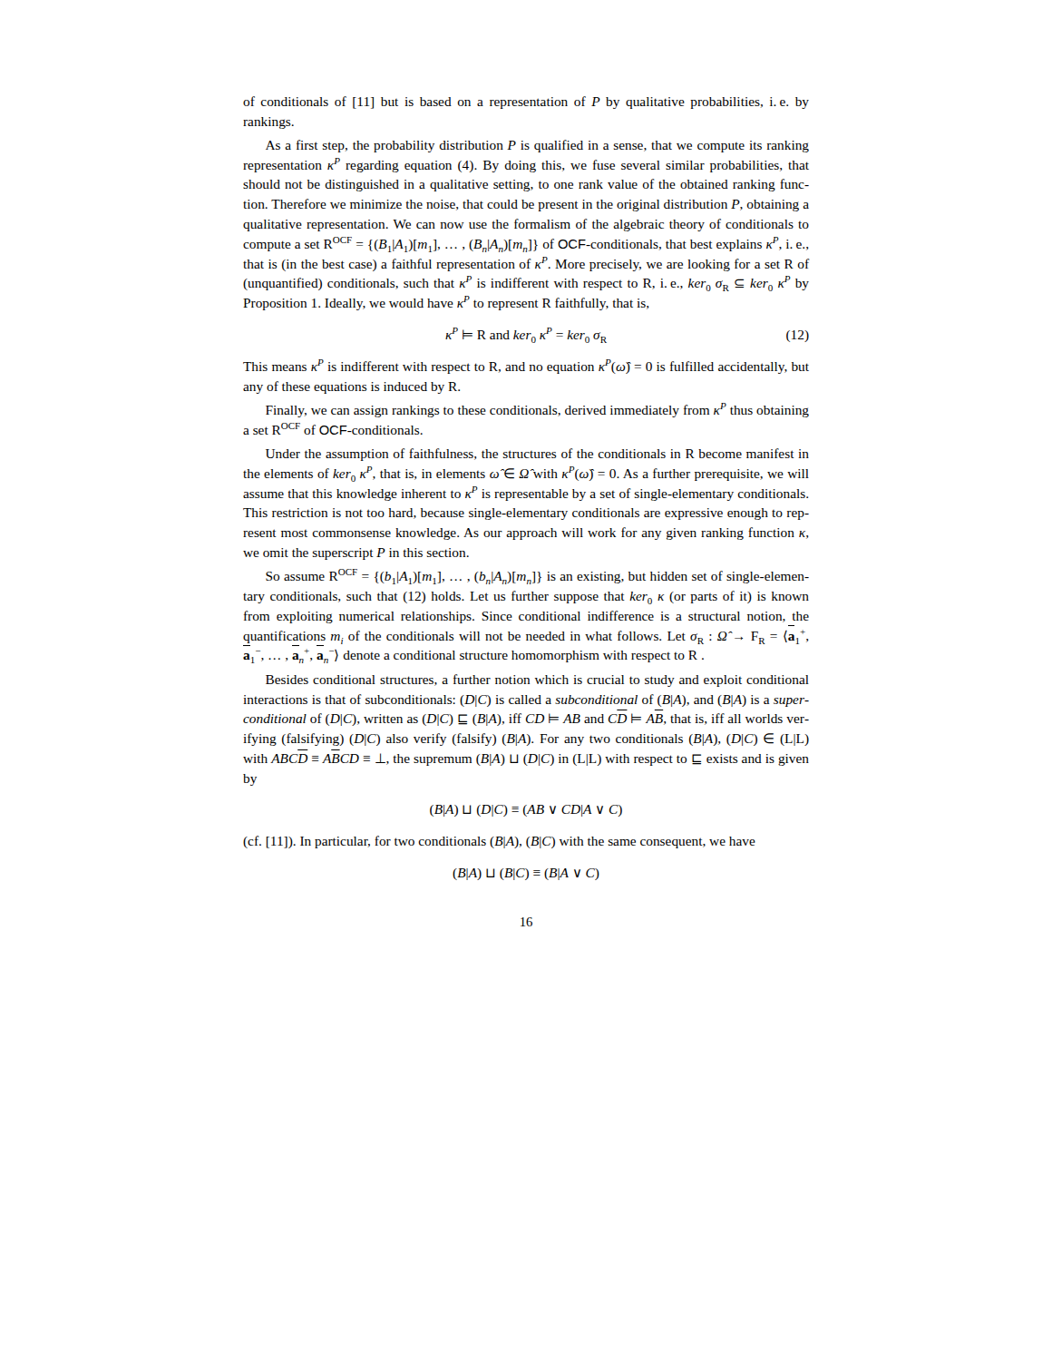of conditionals of [11] but is based on a representation of P by qualitative probabilities, i. e. by rankings.
As a first step, the probability distribution P is qualified in a sense, that we compute its ranking representation κP regarding equation (4). By doing this, we fuse several similar probabilities, that should not be distinguished in a qualitative setting, to one rank value of the obtained ranking function. Therefore we minimize the noise, that could be present in the original distribution P, obtaining a qualitative representation. We can now use the formalism of the algebraic theory of conditionals to compute a set ROCF = {(B1|A1)[m1], … , (Bn|An)[mn]} of OCF-conditionals, that best explains κP, i. e., that is (in the best case) a faithful representation of κP. More precisely, we are looking for a set R of (unquantified) conditionals, such that κP is indifferent with respect to R, i. e., ker0 σR ⊆ ker0 κP by Proposition 1. Ideally, we would have κP to represent R faithfully, that is,
κP ⊨ R and ker0 κP = ker0 σR (12)
This means κP is indifferent with respect to R, and no equation κP(ω̂) = 0 is fulfilled accidentally, but any of these equations is induced by R.
Finally, we can assign rankings to these conditionals, derived immediately from κP thus obtaining a set ROCF of OCF-conditionals.
Under the assumption of faithfulness, the structures of the conditionals in R become manifest in the elements of ker0 κP, that is, in elements ω̂ ∈ Ω̂ with κP(ω̂) = 0. As a further prerequisite, we will assume that this knowledge inherent to κP is representable by a set of single-elementary conditionals. This restriction is not too hard, because single-elementary conditionals are expressive enough to represent most commonsense knowledge. As our approach will work for any given ranking function κ, we omit the superscript P in this section.
So assume ROCF = {(b1|A1)[m1], … , (bn|An)[mn]} is an existing, but hidden set of single-elementary conditionals, such that (12) holds. Let us further suppose that ker0 κ (or parts of it) is known from exploiting numerical relationships. Since conditional indifference is a structural notion, the quantifications mi of the conditionals will not be needed in what follows. Let σR : Ω̂ → FR = ⟨a1+, a1−, … , an+, an−⟩ denote a conditional structure homomorphism with respect to R .
Besides conditional structures, a further notion which is crucial to study and exploit conditional interactions is that of subconditionals: (D|C) is called a subconditional of (B|A), and (B|A) is a superconditional of (D|C), written as (D|C) ⊑ (B|A), iff CD ⊨ AB and CD ⊨ AB, that is, iff all worlds verifying (falsifying) (D|C) also verify (falsify) (B|A). For any two conditionals (B|A), (D|C) ∈ (L|L) with ABC D ≡ ABCD ≡ ⊥, the supremum (B|A) ⊔ (D|C) in (L|L) with respect to ⊑ exists and is given by
(B|A) ⊔ (D|C) ≡ (AB ∨ CD|A ∨ C)
(cf. [11]). In particular, for two conditionals (B|A), (B|C) with the same consequent, we have
(B|A) ⊔ (B|C) ≡ (B|A ∨ C)
16